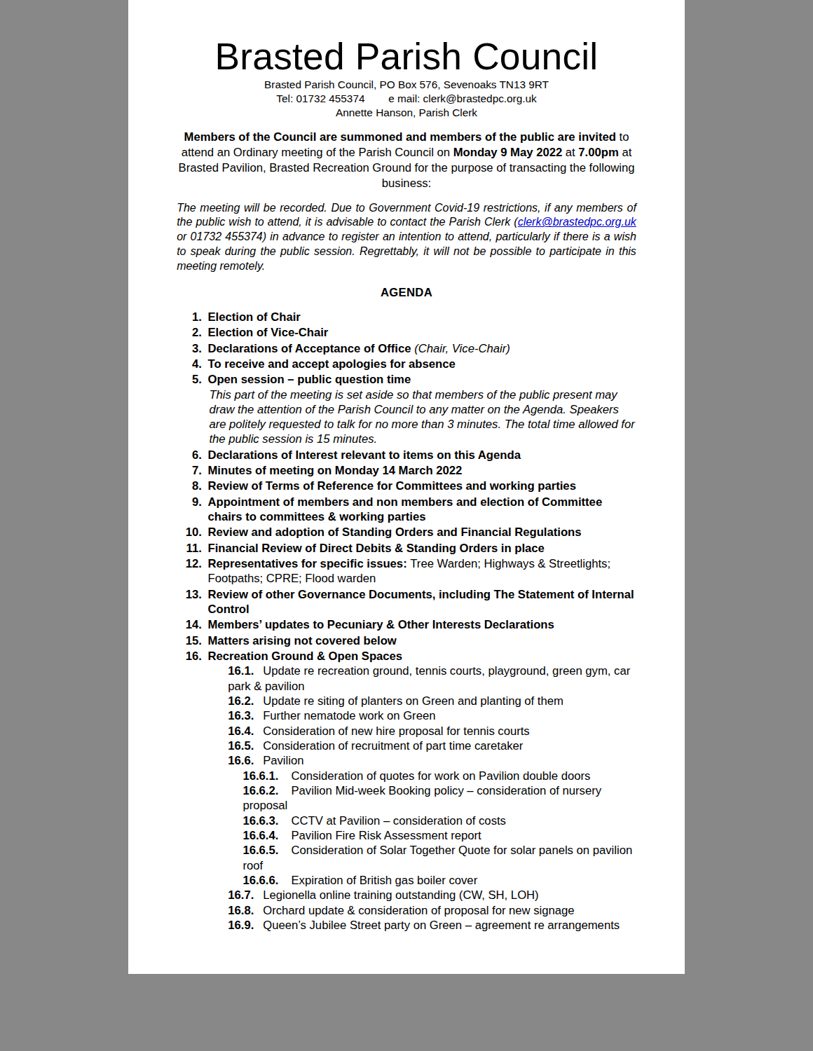Brasted Parish Council
Brasted Parish Council, PO Box 576, Sevenoaks TN13 9RT
Tel: 01732 455374 e mail: clerk@brastedpc.org.uk Annette Hanson, Parish Clerk
Members of the Council are summoned and members of the public are invited to attend an Ordinary meeting of the Parish Council on Monday 9 May 2022 at 7.00pm at Brasted Pavilion, Brasted Recreation Ground for the purpose of transacting the following business:
The meeting will be recorded. Due to Government Covid-19 restrictions, if any members of the public wish to attend, it is advisable to contact the Parish Clerk (clerk@brastedpc.org.uk or 01732 455374) in advance to register an intention to attend, particularly if there is a wish to speak during the public session. Regrettably, it will not be possible to participate in this meeting remotely.
AGENDA
Election of Chair
Election of Vice-Chair
Declarations of Acceptance of Office (Chair, Vice-Chair)
To receive and accept apologies for absence
Open session – public question time This part of the meeting is set aside so that members of the public present may draw the attention of the Parish Council to any matter on the Agenda. Speakers are politely requested to talk for no more than 3 minutes. The total time allowed for the public session is 15 minutes.
Declarations of Interest relevant to items on this Agenda
Minutes of meeting on Monday 14 March 2022
Review of Terms of Reference for Committees and working parties
Appointment of members and non members and election of Committee chairs to committees & working parties
Review and adoption of Standing Orders and Financial Regulations
Financial Review of Direct Debits & Standing Orders in place
Representatives for specific issues: Tree Warden; Highways & Streetlights; Footpaths; CPRE; Flood warden
Review of other Governance Documents, including The Statement of Internal Control
Members’ updates to Pecuniary & Other Interests Declarations
Matters arising not covered below
Recreation Ground & Open Spaces
16.1. Update re recreation ground, tennis courts, playground, green gym, car park & pavilion
16.2. Update re siting of planters on Green and planting of them
16.3. Further nematode work on Green
16.4. Consideration of new hire proposal for tennis courts
16.5. Consideration of recruitment of part time caretaker
16.6. Pavilion
16.6.1. Consideration of quotes for work on Pavilion double doors
16.6.2. Pavilion Mid-week Booking policy – consideration of nursery proposal
16.6.3. CCTV at Pavilion – consideration of costs
16.6.4. Pavilion Fire Risk Assessment report
16.6.5. Consideration of Solar Together Quote for solar panels on pavilion roof
16.6.6. Expiration of British gas boiler cover
16.7. Legionella online training outstanding (CW, SH, LOH)
16.8. Orchard update & consideration of proposal for new signage
16.9. Queen’s Jubilee Street party on Green – agreement re arrangements